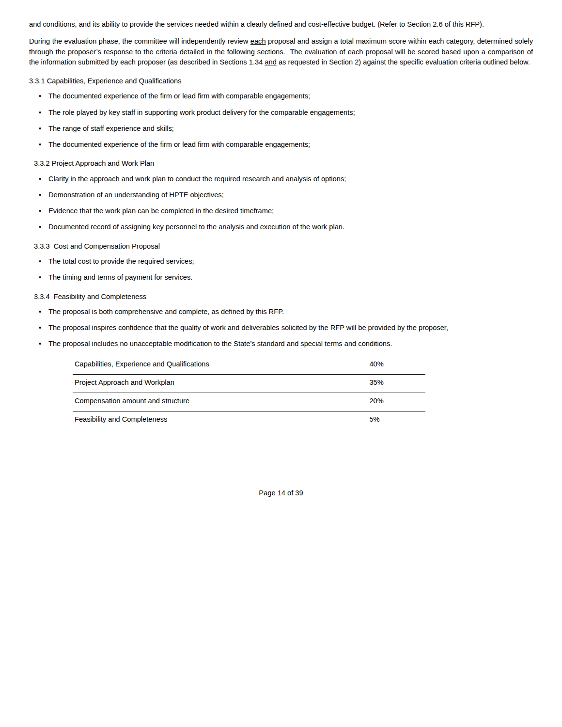and conditions, and its ability to provide the services needed within a clearly defined and cost-effective budget. (Refer to Section 2.6 of this RFP).
During the evaluation phase, the committee will independently review each proposal and assign a total maximum score within each category, determined solely through the proposer’s response to the criteria detailed in the following sections. The evaluation of each proposal will be scored based upon a comparison of the information submitted by each proposer (as described in Sections 1.34 and as requested in Section 2) against the specific evaluation criteria outlined below.
3.3.1 Capabilities, Experience and Qualifications
The documented experience of the firm or lead firm with comparable engagements;
The role played by key staff in supporting work product delivery for the comparable engagements;
The range of staff experience and skills;
The documented experience of the firm or lead firm with comparable engagements;
3.3.2 Project Approach and Work Plan
Clarity in the approach and work plan to conduct the required research and analysis of options;
Demonstration of an understanding of HPTE objectives;
Evidence that the work plan can be completed in the desired timeframe;
Documented record of assigning key personnel to the analysis and execution of the work plan.
3.3.3 Cost and Compensation Proposal
The total cost to provide the required services;
The timing and terms of payment for services.
3.3.4 Feasibility and Completeness
The proposal is both comprehensive and complete, as defined by this RFP.
The proposal inspires confidence that the quality of work and deliverables solicited by the RFP will be provided by the proposer,
The proposal includes no unacceptable modification to the State’s standard and special terms and conditions.
| Capabilities, Experience and Qualifications | 40% |
| Project Approach and Workplan | 35% |
| Compensation amount and structure | 20% |
| Feasibility and Completeness | 5% |
Page 14 of 39